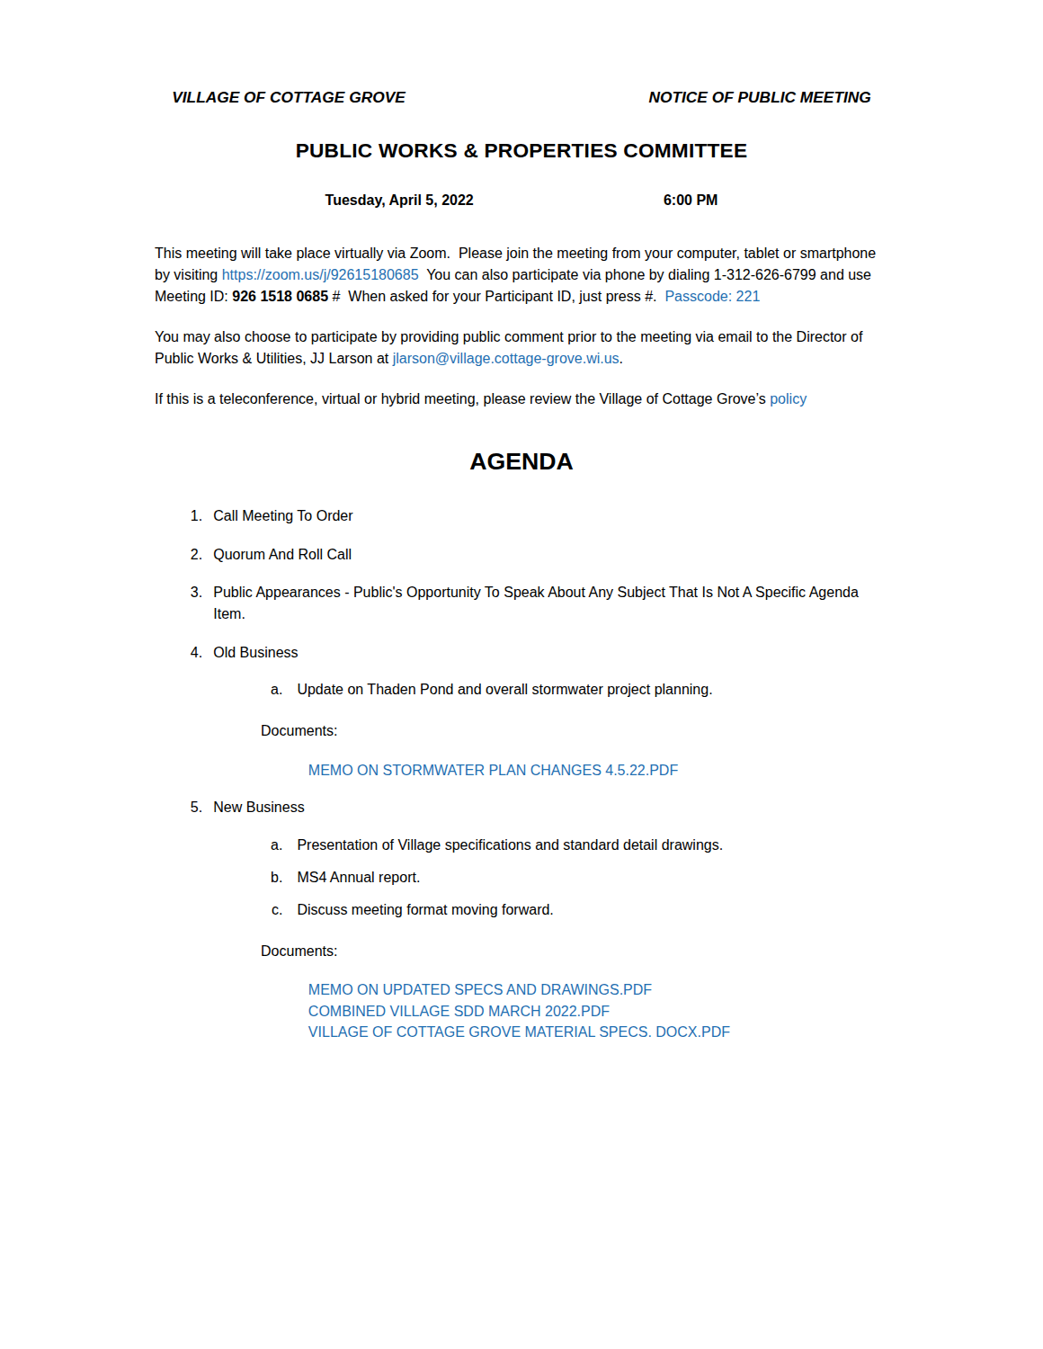VILLAGE OF COTTAGE GROVE NOTICE OF PUBLIC MEETING
PUBLIC WORKS & PROPERTIES COMMITTEE
Tuesday, April 5, 2022 6:00 PM
This meeting will take place virtually via Zoom. Please join the meeting from your computer, tablet or smartphone by visiting https://zoom.us/j/92615180685 You can also participate via phone by dialing 1-312-626-6799 and use Meeting ID: 926 1518 0685 # When asked for your Participant ID, just press #. Passcode: 221
You may also choose to participate by providing public comment prior to the meeting via email to the Director of Public Works & Utilities, JJ Larson at jlarson@village.cottage-grove.wi.us.
If this is a teleconference, virtual or hybrid meeting, please review the Village of Cottage Grove’s policy
AGENDA
Call Meeting To Order
Quorum And Roll Call
Public Appearances - Public's Opportunity To Speak About Any Subject That Is Not A Specific Agenda Item.
Old Business
Update on Thaden Pond and overall stormwater project planning.
Documents:
MEMO ON STORMWATER PLAN CHANGES 4.5.22.PDF
New Business
Presentation of Village specifications and standard detail drawings.
MS4 Annual report.
Discuss meeting format moving forward.
Documents:
MEMO ON UPDATED SPECS AND DRAWINGS.PDF COMBINED VILLAGE SDD MARCH 2022.PDF VILLAGE OF COTTAGE GROVE MATERIAL SPECS. DOCX.PDF